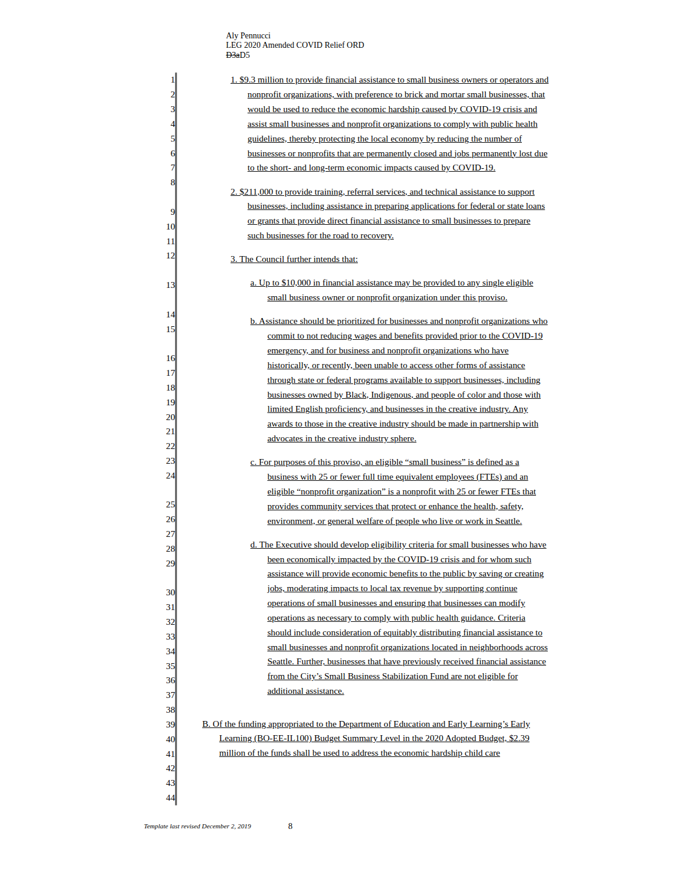Aly Pennucci
LEG 2020 Amended COVID Relief ORD
D3a D5
| 1 2 3 4 5 6 7 8 9 10 11 12 13 14 15 16 17 18 19 20 21 22 23 24 25 26 27 28 29 30 31 32 33 34 35 36 37 38 39 40 41 42 43 44 | | 1. $9.3 million to provide financial assistance to small business owners or operators and nonprofit organizations, with preference to brick and mortar small businesses, that would be used to reduce the economic hardship caused by COVID-19 crisis and assist small businesses and nonprofit organizations to comply with public health guidelines, thereby protecting the local economy by reducing the number of businesses or nonprofits that are permanently closed and jobs permanently lost due to the short- and long-term economic impacts caused by COVID-19. 2. $211,000 to provide training, referral services, and technical assistance to support businesses, including assistance in preparing applications for federal or state loans or grants that provide direct financial assistance to small businesses to prepare such businesses for the road to recovery. 3. The Council further intends that: a. Up to $10,000 in financial assistance may be provided to any single eligible small business owner or nonprofit organization under this proviso. b. Assistance should be prioritized for businesses and nonprofit organizations who commit to not reducing wages and benefits provided prior to the COVID-19 emergency, and for business and nonprofit organizations who have historically, or recently, been unable to access other forms of assistance through state or federal programs available to support businesses, including businesses owned by Black, Indigenous, and people of color and those with limited English proficiency, and businesses in the creative industry. Any awards to those in the creative industry should be made in partnership with advocates in the creative industry sphere. c. For purposes of this proviso, an eligible “small business” is defined as a business with 25 or fewer full time equivalent employees (FTEs) and an eligible “nonprofit organization” is a nonprofit with 25 or fewer FTEs that provides community services that protect or enhance the health, safety, environment, or general welfare of people who live or work in Seattle. d. The Executive should develop eligibility criteria for small businesses who have been economically impacted by the COVID-19 crisis and for whom such assistance will provide economic benefits to the public by saving or creating jobs, moderating impacts to local tax revenue by supporting continue operations of small businesses and ensuring that businesses can modify operations as necessary to comply with public health guidance. Criteria should include consideration of equitably distributing financial assistance to small businesses and nonprofit organizations located in neighborhoods across Seattle. Further, businesses that have previously received financial assistance from the City’s Small Business Stabilization Fund are not eligible for additional assistance. B. Of the funding appropriated to the Department of Education and Early Learning’s Early Learning (BO-EE-IL100) Budget Summary Level in the 2020 Adopted Budget, $2.39 million of the funds shall be used to address the economic hardship child care |
Template last revised December 2, 2019 8